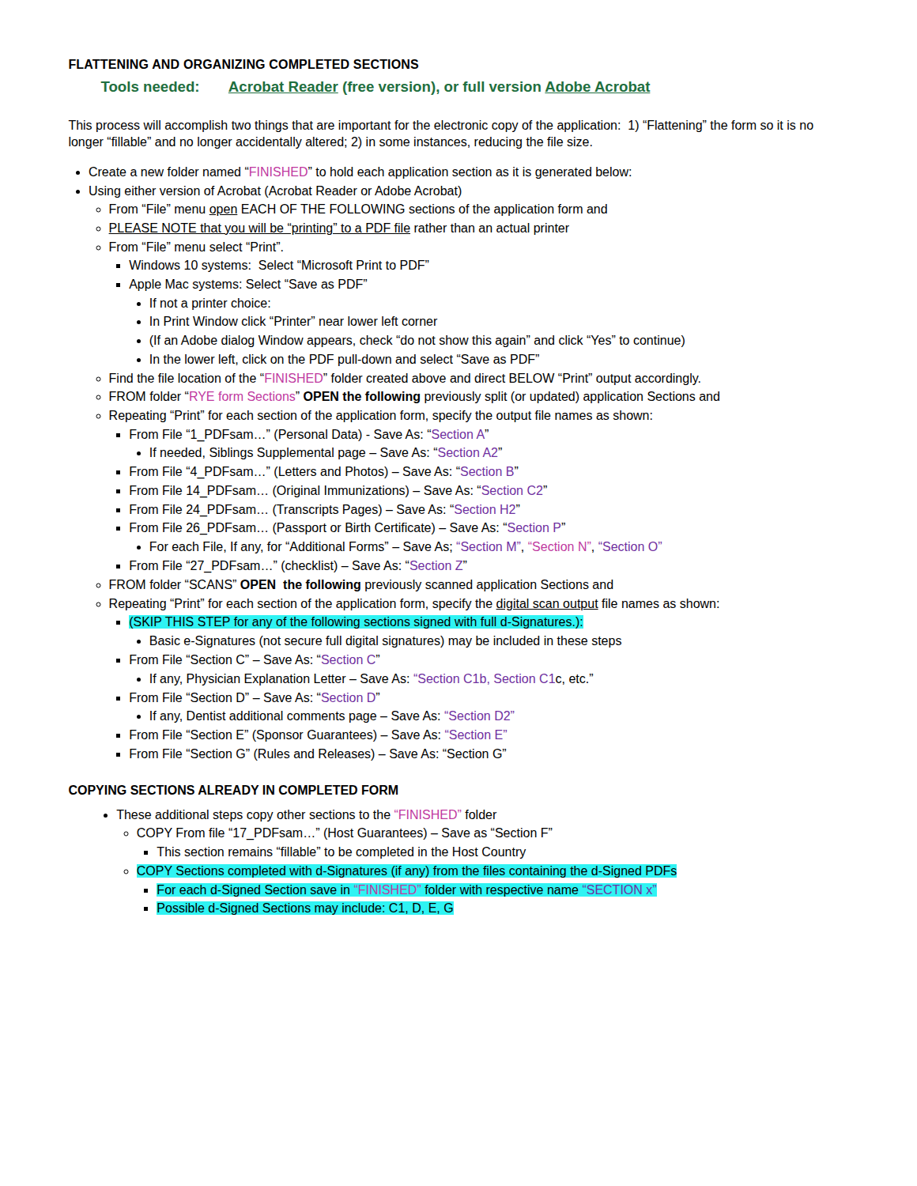FLATTENING AND ORGANIZING COMPLETED SECTIONS
Tools needed: Acrobat Reader (free version), or full version Adobe Acrobat
This process will accomplish two things that are important for the electronic copy of the application: 1) “Flattening” the form so it is no longer “fillable” and no longer accidentally altered; 2) in some instances, reducing the file size.
Create a new folder named “FINISHED” to hold each application section as it is generated below:
Using either version of Acrobat (Acrobat Reader or Adobe Acrobat)
From “File” menu open EACH OF THE FOLLOWING sections of the application form and
PLEASE NOTE that you will be “printing” to a PDF file rather than an actual printer
From “File” menu select “Print”.
Windows 10 systems: Select “Microsoft Print to PDF”
Apple Mac systems: Select “Save as PDF”
If not a printer choice:
In Print Window click “Printer” near lower left corner
(If an Adobe dialog Window appears, check “do not show this again” and click “Yes” to continue)
In the lower left, click on the PDF pull-down and select “Save as PDF”
Find the file location of the “FINISHED” folder created above and direct BELOW “Print” output accordingly.
FROM folder “RYE form Sections” OPEN the following previously split (or updated) application Sections and
Repeating “Print” for each section of the application form, specify the output file names as shown:
From File “1_PDFsam…” (Personal Data) - Save As: “Section A”
If needed, Siblings Supplemental page – Save As: “Section A2”
From File “4_PDFsam…” (Letters and Photos) – Save As: “Section B”
From File 14_PDFsam… (Original Immunizations) – Save As: “Section C2”
From File 24_PDFsam… (Transcripts Pages) – Save As: “Section H2”
From File 26_PDFsam… (Passport or Birth Certificate) – Save As: “Section P”
For each File, If any, for “Additional Forms” – Save As; “Section M”, “Section N”, “Section O”
From File “27_PDFsam…” (checklist) – Save As: “Section Z”
FROM folder “SCANS” OPEN the following previously scanned application Sections and
Repeating “Print” for each section of the application form, specify the digital scan output file names as shown:
(SKIP THIS STEP for any of the following sections signed with full d-Signatures.):
Basic e-Signatures (not secure full digital signatures) may be included in these steps
From File “Section C” – Save As: “Section C”
If any, Physician Explanation Letter – Save As: “Section C1b, Section C1c, etc.”
From File “Section D” – Save As: “Section D”
If any, Dentist additional comments page – Save As: “Section D2”
From File “Section E” (Sponsor Guarantees) – Save As: “Section E”
From File “Section G” (Rules and Releases) – Save As: “Section G”
COPYING SECTIONS ALREADY IN COMPLETED FORM
These additional steps copy other sections to the “FINISHED” folder
COPY From file “17_PDFsam…” (Host Guarantees) – Save as “Section F”
This section remains “fillable” to be completed in the Host Country
COPY Sections completed with d-Signatures (if any) from the files containing the d-Signed PDFs
For each d-Signed Section save in “FINISHED” folder with respective name “SECTION x”
Possible d-Signed Sections may include: C1, D, E, G